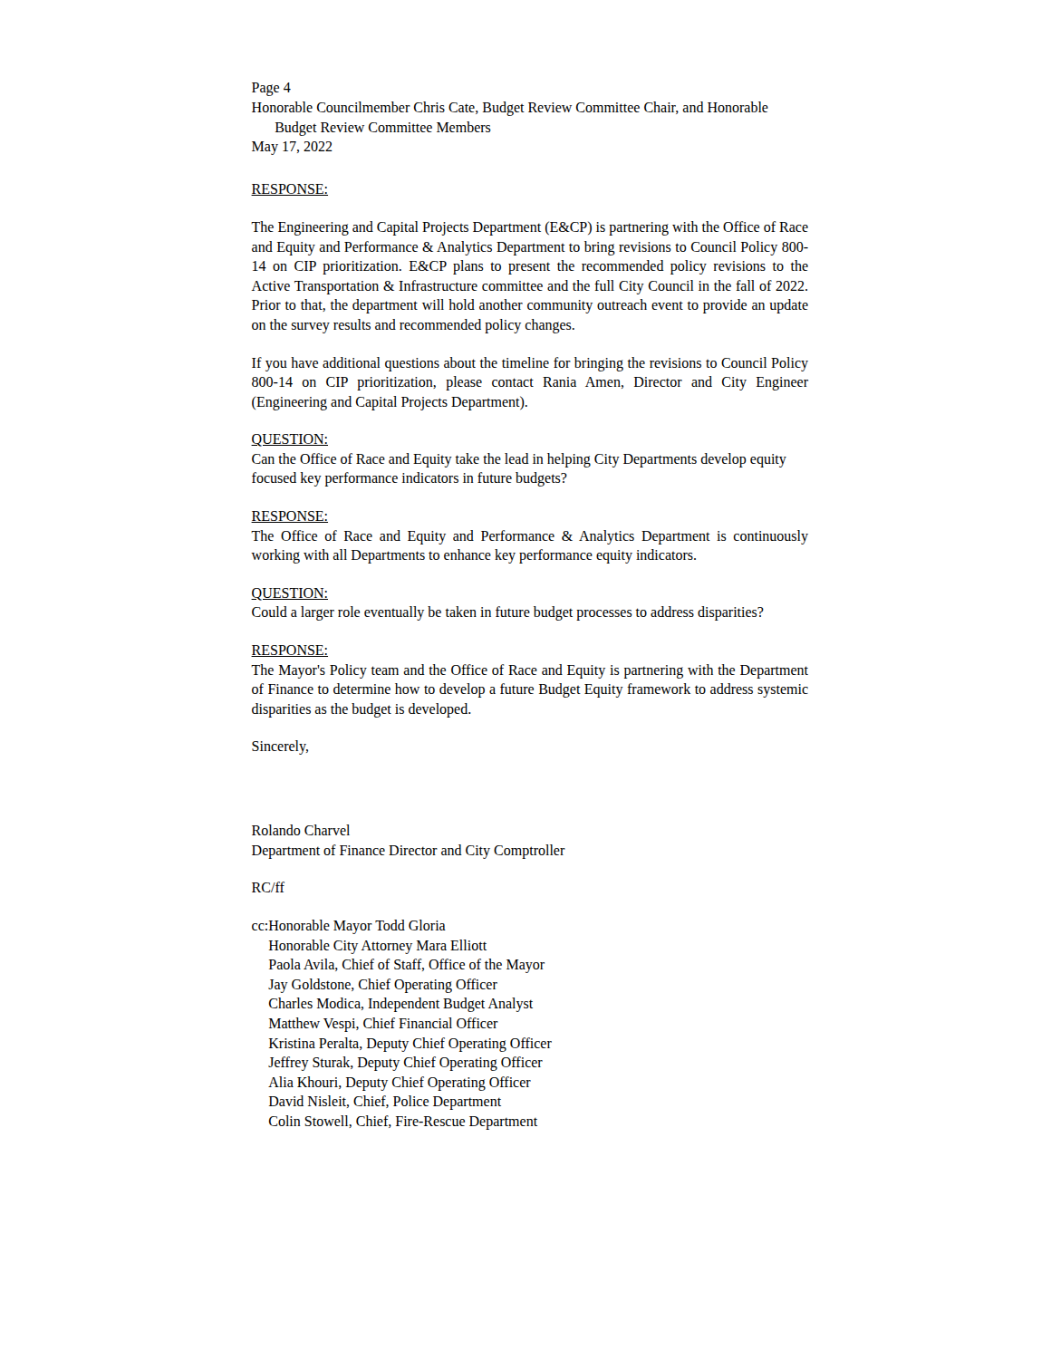Page 4
Honorable Councilmember Chris Cate, Budget Review Committee Chair, and Honorable
Budget Review Committee Members
May 17, 2022
RESPONSE:
The Engineering and Capital Projects Department (E&CP) is partnering with the Office of Race and Equity and Performance & Analytics Department to bring revisions to Council Policy 800-14 on CIP prioritization. E&CP plans to present the recommended policy revisions to the Active Transportation & Infrastructure committee and the full City Council in the fall of 2022. Prior to that, the department will hold another community outreach event to provide an update on the survey results and recommended policy changes.
If you have additional questions about the timeline for bringing the revisions to Council Policy 800-14 on CIP prioritization, please contact Rania Amen, Director and City Engineer (Engineering and Capital Projects Department).
QUESTION:
Can the Office of Race and Equity take the lead in helping City Departments develop equity focused key performance indicators in future budgets?
RESPONSE:
The Office of Race and Equity and Performance & Analytics Department is continuously working with all Departments to enhance key performance equity indicators.
QUESTION:
Could a larger role eventually be taken in future budget processes to address disparities?
RESPONSE:
The Mayor's Policy team and the Office of Race and Equity is partnering with the Department of Finance to determine how to develop a future Budget Equity framework to address systemic disparities as the budget is developed.
Sincerely,
Rolando Charvel
Department of Finance Director and City Comptroller
RC/ff
| cc: | Honorable Mayor Todd Gloria Honorable City Attorney Mara Elliott Paola Avila, Chief of Staff, Office of the Mayor Jay Goldstone, Chief Operating Officer Charles Modica, Independent Budget Analyst Matthew Vespi, Chief Financial Officer Kristina Peralta, Deputy Chief Operating Officer Jeffrey Sturak, Deputy Chief Operating Officer Alia Khouri, Deputy Chief Operating Officer David Nisleit, Chief, Police Department Colin Stowell, Chief, Fire-Rescue Department |